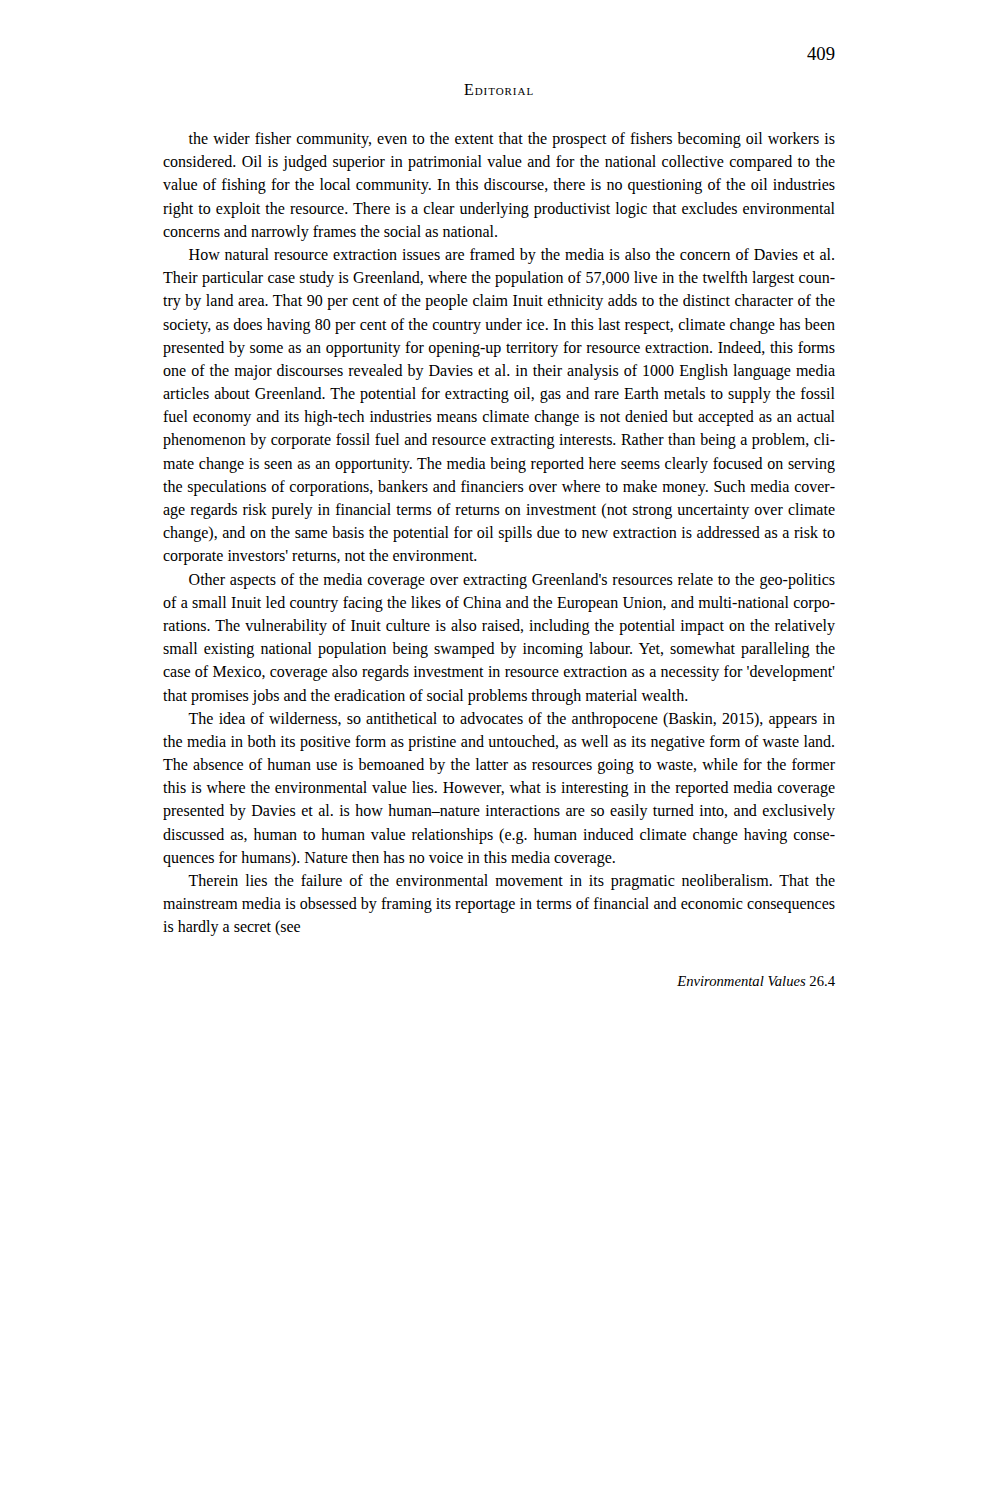409
Editorial
the wider fisher community, even to the extent that the prospect of fishers becoming oil workers is considered. Oil is judged superior in patrimonial value and for the national collective compared to the value of fishing for the local community. In this discourse, there is no questioning of the oil industries right to exploit the resource. There is a clear underlying productivist logic that excludes environmental concerns and narrowly frames the social as national.
How natural resource extraction issues are framed by the media is also the concern of Davies et al. Their particular case study is Greenland, where the population of 57,000 live in the twelfth largest country by land area. That 90 per cent of the people claim Inuit ethnicity adds to the distinct character of the society, as does having 80 per cent of the country under ice. In this last respect, climate change has been presented by some as an opportunity for opening-up territory for resource extraction. Indeed, this forms one of the major discourses revealed by Davies et al. in their analysis of 1000 English language media articles about Greenland. The potential for extracting oil, gas and rare Earth metals to supply the fossil fuel economy and its high-tech industries means climate change is not denied but accepted as an actual phenomenon by corporate fossil fuel and resource extracting interests. Rather than being a problem, climate change is seen as an opportunity. The media being reported here seems clearly focused on serving the speculations of corporations, bankers and financiers over where to make money. Such media coverage regards risk purely in financial terms of returns on investment (not strong uncertainty over climate change), and on the same basis the potential for oil spills due to new extraction is addressed as a risk to corporate investors' returns, not the environment.
Other aspects of the media coverage over extracting Greenland's resources relate to the geo-politics of a small Inuit led country facing the likes of China and the European Union, and multi-national corporations. The vulnerability of Inuit culture is also raised, including the potential impact on the relatively small existing national population being swamped by incoming labour. Yet, somewhat paralleling the case of Mexico, coverage also regards investment in resource extraction as a necessity for 'development' that promises jobs and the eradication of social problems through material wealth.
The idea of wilderness, so antithetical to advocates of the anthropocene (Baskin, 2015), appears in the media in both its positive form as pristine and untouched, as well as its negative form of waste land. The absence of human use is bemoaned by the latter as resources going to waste, while for the former this is where the environmental value lies. However, what is interesting in the reported media coverage presented by Davies et al. is how human–nature interactions are so easily turned into, and exclusively discussed as, human to human value relationships (e.g. human induced climate change having consequences for humans). Nature then has no voice in this media coverage.
Therein lies the failure of the environmental movement in its pragmatic neoliberalism. That the mainstream media is obsessed by framing its reportage in terms of financial and economic consequences is hardly a secret (see
Environmental Values 26.4